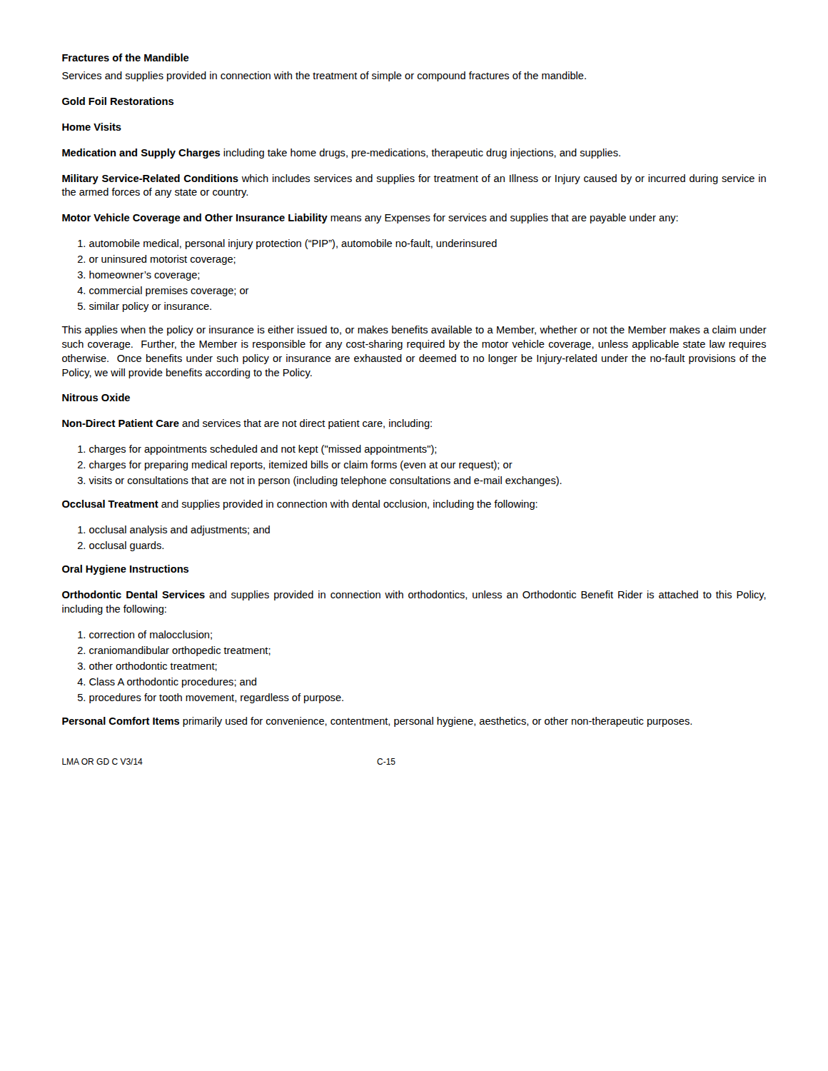Fractures of the Mandible
Services and supplies provided in connection with the treatment of simple or compound fractures of the mandible.
Gold Foil Restorations
Home Visits
Medication and Supply Charges including take home drugs, pre-medications, therapeutic drug injections, and supplies.
Military Service-Related Conditions which includes services and supplies for treatment of an Illness or Injury caused by or incurred during service in the armed forces of any state or country.
Motor Vehicle Coverage and Other Insurance Liability means any Expenses for services and supplies that are payable under any:
automobile medical, personal injury protection (“PIP”), automobile no-fault, underinsured
or uninsured motorist coverage;
homeowner’s coverage;
commercial premises coverage; or
similar policy or insurance.
This applies when the policy or insurance is either issued to, or makes benefits available to a Member, whether or not the Member makes a claim under such coverage. Further, the Member is responsible for any cost-sharing required by the motor vehicle coverage, unless applicable state law requires otherwise. Once benefits under such policy or insurance are exhausted or deemed to no longer be Injury-related under the no-fault provisions of the Policy, we will provide benefits according to the Policy.
Nitrous Oxide
Non-Direct Patient Care and services that are not direct patient care, including:
charges for appointments scheduled and not kept ("missed appointments");
charges for preparing medical reports, itemized bills or claim forms (even at our request); or
visits or consultations that are not in person (including telephone consultations and e-mail exchanges).
Occlusal Treatment and supplies provided in connection with dental occlusion, including the following:
occlusal analysis and adjustments; and
occlusal guards.
Oral Hygiene Instructions
Orthodontic Dental Services and supplies provided in connection with orthodontics, unless an Orthodontic Benefit Rider is attached to this Policy, including the following:
correction of malocclusion;
craniomandibular orthopedic treatment;
other orthodontic treatment;
Class A orthodontic procedures; and
procedures for tooth movement, regardless of purpose.
Personal Comfort Items primarily used for convenience, contentment, personal hygiene, aesthetics, or other non-therapeutic purposes.
LMA OR GD C V3/14 C-15